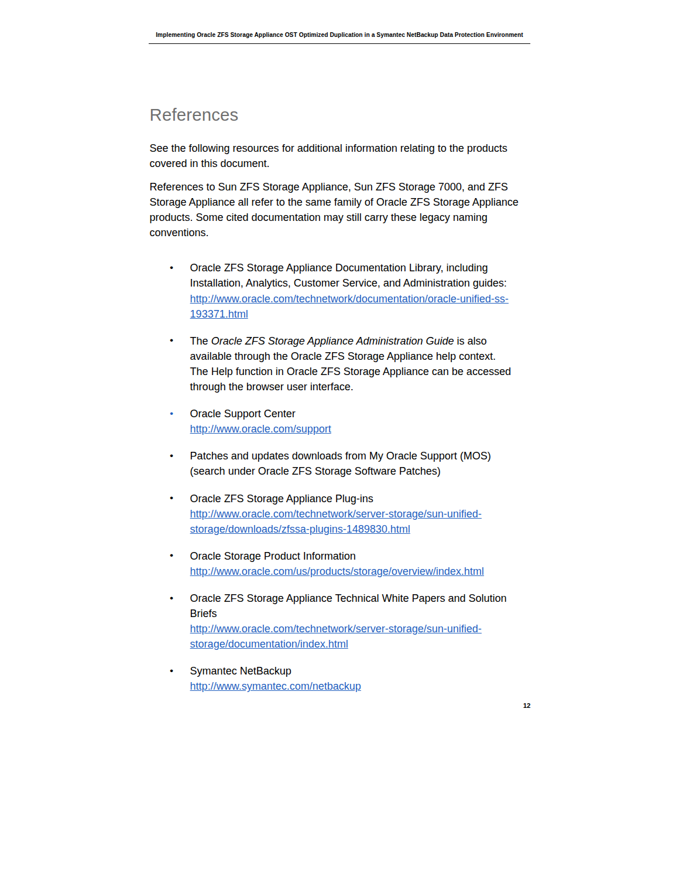Implementing Oracle ZFS Storage Appliance OST Optimized Duplication in a Symantec NetBackup Data Protection Environment
References
See the following resources for additional information relating to the products covered in this document.
References to Sun ZFS Storage Appliance, Sun ZFS Storage 7000, and ZFS Storage Appliance all refer to the same family of Oracle ZFS Storage Appliance products. Some cited documentation may still carry these legacy naming conventions.
Oracle ZFS Storage Appliance Documentation Library, including Installation, Analytics, Customer Service, and Administration guides:
http://www.oracle.com/technetwork/documentation/oracle-unified-ss-193371.html
The Oracle ZFS Storage Appliance Administration Guide is also available through the Oracle ZFS Storage Appliance help context.
The Help function in Oracle ZFS Storage Appliance can be accessed through the browser user interface.
Oracle Support Center
http://www.oracle.com/support
Patches and updates downloads from My Oracle Support (MOS)
(search under Oracle ZFS Storage Software Patches)
Oracle ZFS Storage Appliance Plug-ins
http://www.oracle.com/technetwork/server-storage/sun-unified-storage/downloads/zfssa-plugins-1489830.html
Oracle Storage Product Information
http://www.oracle.com/us/products/storage/overview/index.html
Oracle ZFS Storage Appliance Technical White Papers and Solution Briefs
http://www.oracle.com/technetwork/server-storage/sun-unified-storage/documentation/index.html
Symantec NetBackup
http://www.symantec.com/netbackup
12